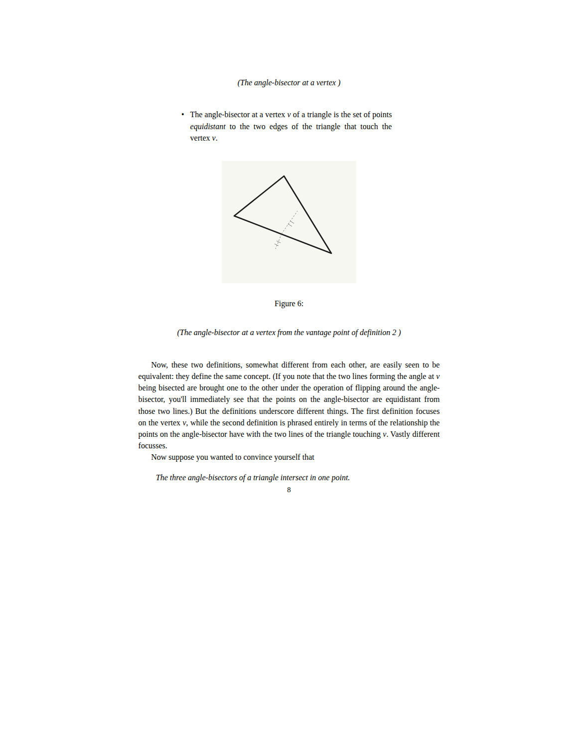(The angle-bisector at a vertex )
The angle-bisector at a vertex v of a triangle is the set of points equidistant to the two edges of the triangle that touch the vertex v.
Figure 6:
(The angle-bisector at a vertex from the vantage point of definition 2 )
Now, these two definitions, somewhat different from each other, are easily seen to be equivalent: they define the same concept. (If you note that the two lines forming the angle at v being bisected are brought one to the other under the operation of flipping around the angle-bisector, you'll immediately see that the points on the angle-bisector are equidistant from those two lines.) But the definitions underscore different things. The first definition focuses on the vertex v, while the second definition is phrased entirely in terms of the relationship the points on the angle-bisector have with the two lines of the triangle touching v. Vastly different focusses.
Now suppose you wanted to convince yourself that
The three angle-bisectors of a triangle intersect in one point.
8